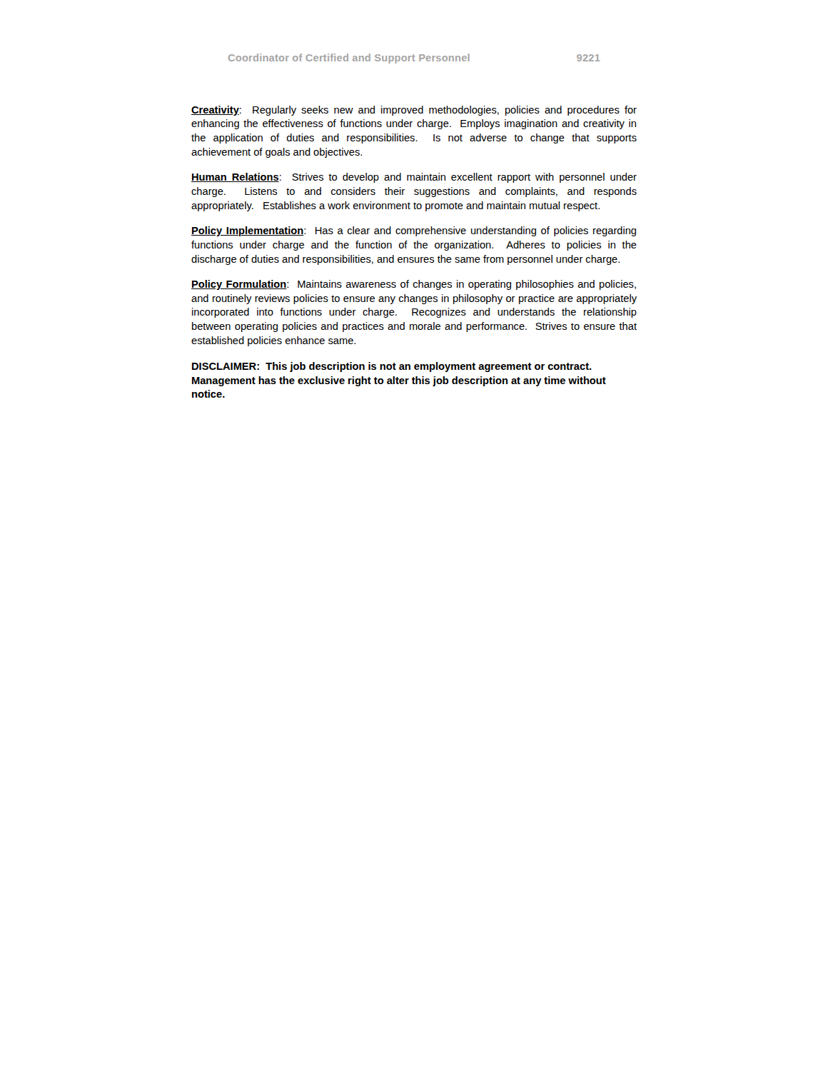Coordinator of Certified and Support Personnel 9221
Creativity: Regularly seeks new and improved methodologies, policies and procedures for enhancing the effectiveness of functions under charge. Employs imagination and creativity in the application of duties and responsibilities. Is not adverse to change that supports achievement of goals and objectives.
Human Relations: Strives to develop and maintain excellent rapport with personnel under charge. Listens to and considers their suggestions and complaints, and responds appropriately. Establishes a work environment to promote and maintain mutual respect.
Policy Implementation: Has a clear and comprehensive understanding of policies regarding functions under charge and the function of the organization. Adheres to policies in the discharge of duties and responsibilities, and ensures the same from personnel under charge.
Policy Formulation: Maintains awareness of changes in operating philosophies and policies, and routinely reviews policies to ensure any changes in philosophy or practice are appropriately incorporated into functions under charge. Recognizes and understands the relationship between operating policies and practices and morale and performance. Strives to ensure that established policies enhance same.
DISCLAIMER: This job description is not an employment agreement or contract. Management has the exclusive right to alter this job description at any time without notice.